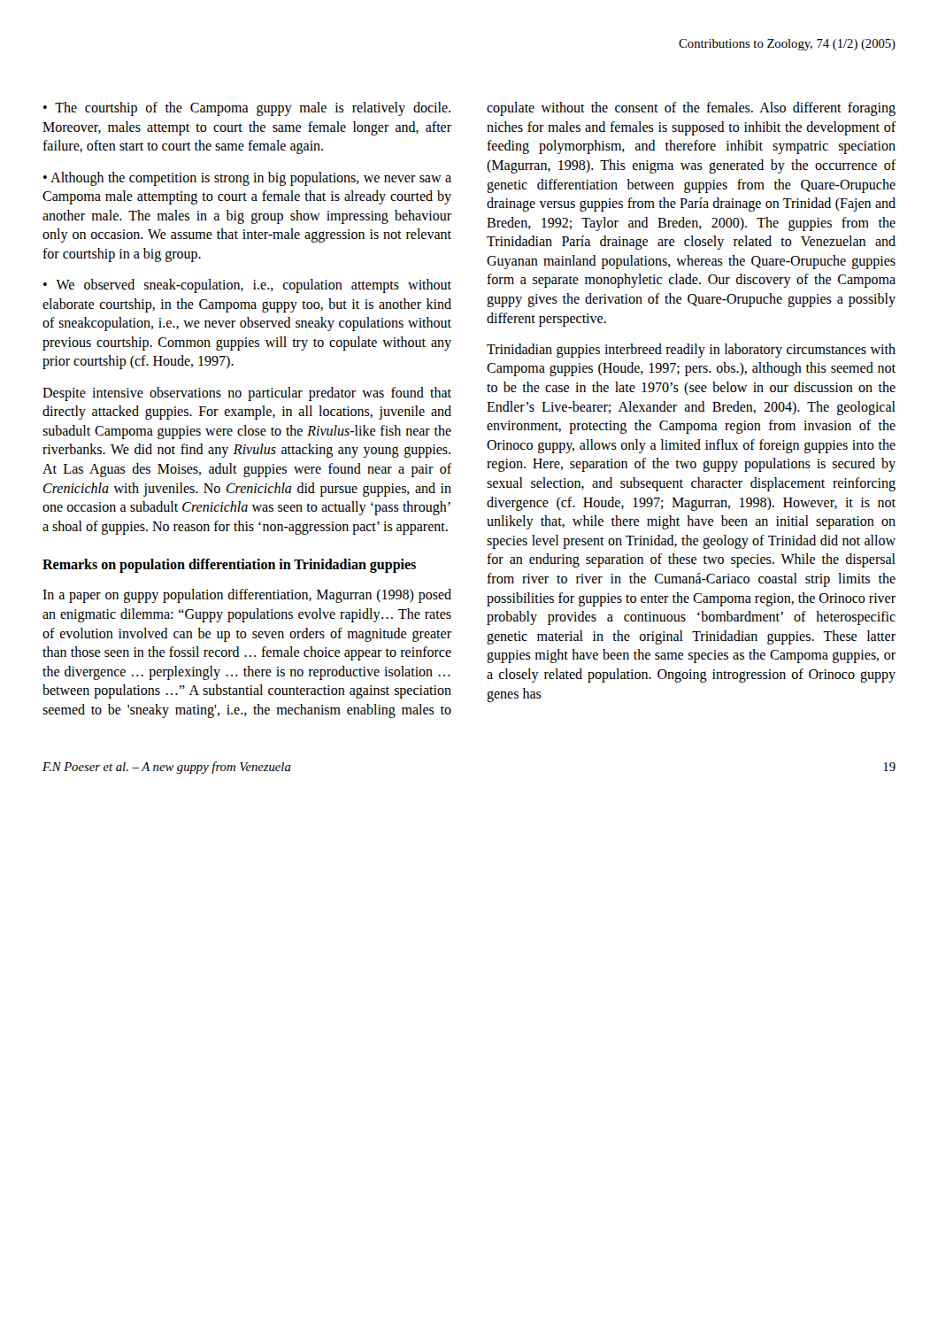Contributions to Zoology, 74 (1/2) (2005)
• The courtship of the Campoma guppy male is relatively docile. Moreover, males attempt to court the same female longer and, after failure, often start to court the same female again.
• Although the competition is strong in big populations, we never saw a Campoma male attempting to court a female that is already courted by another male. The males in a big group show impressing behaviour only on occasion. We assume that inter-male aggression is not relevant for courtship in a big group.
• We observed sneak-copulation, i.e., copulation attempts without elaborate courtship, in the Campoma guppy too, but it is another kind of sneakcopulation, i.e., we never observed sneaky copulations without previous courtship. Common guppies will try to copulate without any prior courtship (cf. Houde, 1997).
Despite intensive observations no particular predator was found that directly attacked guppies. For example, in all locations, juvenile and subadult Campoma guppies were close to the Rivulus-like fish near the riverbanks. We did not find any Rivulus attacking any young guppies. At Las Aguas des Moises, adult guppies were found near a pair of Crenicichla with juveniles. No Crenicichla did pursue guppies, and in one occasion a subadult Crenicichla was seen to actually ‘pass through’ a shoal of guppies. No reason for this ‘non-aggression pact’ is apparent.
Remarks on population differentiation in Trinidadian guppies
In a paper on guppy population differentiation, Magurran (1998) posed an enigmatic dilemma: “Guppy populations evolve rapidly… The rates of evolution involved can be up to seven orders of magnitude greater than those seen in the fossil record … female choice appear to reinforce the divergence … perplexingly … there is no reproductive isolation … between populations …” A substantial counteraction against speciation seemed to be 'sneaky mating', i.e., the mechanism enabling males to copulate without the consent of the females. Also different foraging niches for males and females is supposed to inhibit the development of feeding polymorphism, and therefore inhibit sympatric speciation (Magurran, 1998). This enigma was generated by the occurrence of genetic differentiation between guppies from the Quare-Orupuche drainage versus guppies from the Paría drainage on Trinidad (Fajen and Breden, 1992; Taylor and Breden, 2000). The guppies from the Trinidadian Paría drainage are closely related to Venezuelan and Guyanan mainland populations, whereas the Quare-Orupuche guppies form a separate monophyletic clade. Our discovery of the Campoma guppy gives the derivation of the Quare-Orupuche guppies a possibly different perspective.
Trinidadian guppies interbreed readily in laboratory circumstances with Campoma guppies (Houde, 1997; pers. obs.), although this seemed not to be the case in the late 1970’s (see below in our discussion on the Endler’s Live-bearer; Alexander and Breden, 2004). The geological environment, protecting the Campoma region from invasion of the Orinoco guppy, allows only a limited influx of foreign guppies into the region. Here, separation of the two guppy populations is secured by sexual selection, and subsequent character displacement reinforcing divergence (cf. Houde, 1997; Magurran, 1998). However, it is not unlikely that, while there might have been an initial separation on species level present on Trinidad, the geology of Trinidad did not allow for an enduring separation of these two species. While the dispersal from river to river in the Cumaná-Cariaco coastal strip limits the possibilities for guppies to enter the Campoma region, the Orinoco river probably provides a continuous ‘bombardment’ of heterospecific genetic material in the original Trinidadian guppies. These latter guppies might have been the same species as the Campoma guppies, or a closely related population. Ongoing introgression of Orinoco guppy genes has
F.N Poeser et al. – A new guppy from Venezuela 19